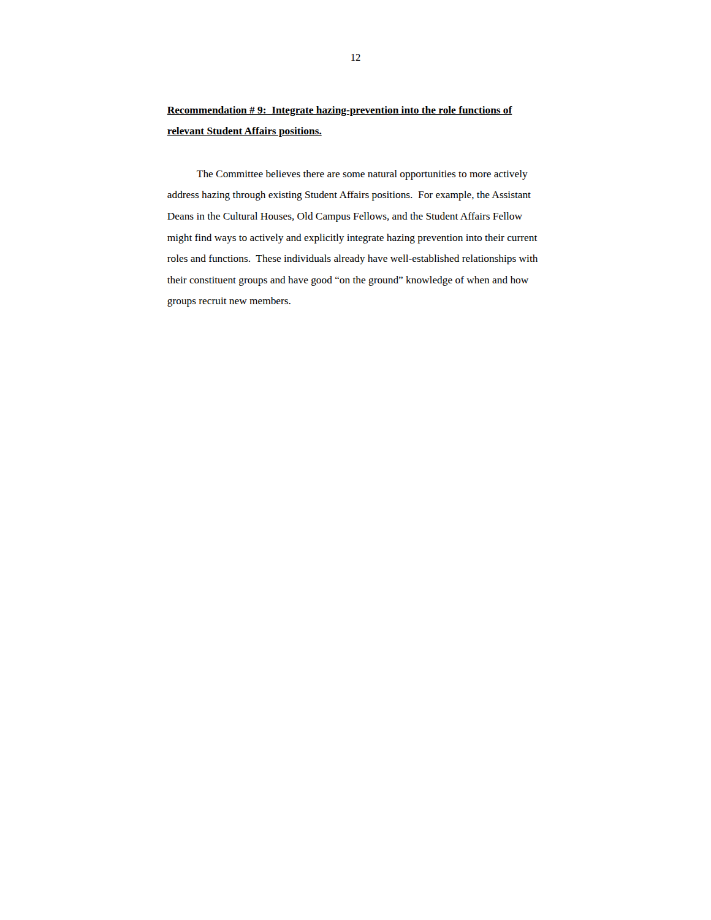12
Recommendation # 9: Integrate hazing-prevention into the role functions of relevant Student Affairs positions.
The Committee believes there are some natural opportunities to more actively address hazing through existing Student Affairs positions. For example, the Assistant Deans in the Cultural Houses, Old Campus Fellows, and the Student Affairs Fellow might find ways to actively and explicitly integrate hazing prevention into their current roles and functions. These individuals already have well-established relationships with their constituent groups and have good “on the ground” knowledge of when and how groups recruit new members.